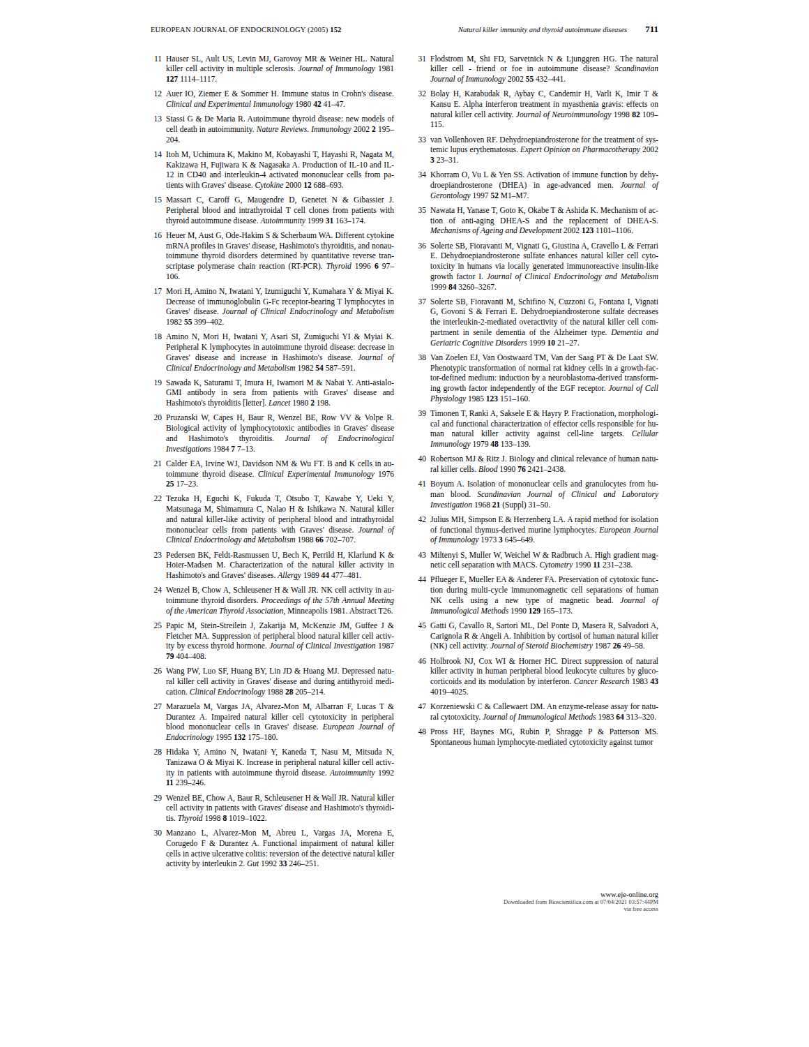European Journal of Endocrinology (2005) 152
Natural killer immunity and thyroid autoimmune diseases 711
Hauser SL, Ault US, Levin MJ, Garovoy MR & Weiner HL. Natural killer cell activity in multiple sclerosis. Journal of Immunology 1981 127 1114–1117.
Auer IO, Ziemer E & Sommer H. Immune status in Crohn's disease. Clinical and Experimental Immunology 1980 42 41–47.
Stassi G & De Maria R. Autoimmune thyroid disease: new models of cell death in autoimmunity. Nature Reviews. Immunology 2002 2 195–204.
Itoh M, Uchimura K, Makino M, Kobayashi T, Hayashi R, Nagata M, Kakizawa H, Fujiwara K & Nagasaka A. Production of IL-10 and IL-12 in CD40 and interleukin-4 activated mononuclear cells from patients with Graves' disease. Cytokine 2000 12 688–693.
Massart C, Caroff G, Maugendre D, Genetet N & Gibassier J. Peripheral blood and intrathyroidal T cell clones from patients with thyroid autoimmune disease. Autoimmunity 1999 31 163–174.
Heuer M, Aust G, Ode-Hakim S & Scherbaum WA. Different cytokine mRNA profiles in Graves' disease, Hashimoto's thyroiditis, and nonautoimmune thyroid disorders determined by quantitative reverse transcriptase polymerase chain reaction (RT-PCR). Thyroid 1996 6 97–106.
Mori H, Amino N, Iwatani Y, Izumiguchi Y, Kumahara Y & Miyai K. Decrease of immunoglobulin G-Fc receptor-bearing T lymphocytes in Graves' disease. Journal of Clinical Endocrinology and Metabolism 1982 55 399–402.
Amino N, Mori H, Iwatani Y, Asari SI, Zumiguchi YI & Myiai K. Peripheral K lymphocytes in autoimmune thyroid disease: decrease in Graves' disease and increase in Hashimoto's disease. Journal of Clinical Endocrinology and Metabolism 1982 54 587–591.
Sawada K, Saturami T, Imura H, Iwamori M & Nabai Y. Anti-asialo-GMI antibody in sera from patients with Graves' disease and Hashimoto's thyroiditis [letter]. Lancet 1980 2 198.
Pruzanski W, Capes H, Baur R, Wenzel BE, Row VV & Volpe R. Biological activity of lymphocytotoxic antibodies in Graves' disease and Hashimoto's thyroiditis. Journal of Endocrinological Investigations 1984 7 7–13.
Calder EA, Irvine WJ, Davidson NM & Wu FT. B and K cells in autoimmune thyroid disease. Clinical Experimental Immunology 1976 25 17–23.
Tezuka H, Eguchi K, Fukuda T, Otsubo T, Kawabe Y, Ueki Y, Matsunaga M, Shimamura C, Nalao H & Ishikawa N. Natural killer and natural killer-like activity of peripheral blood and intrathyroidal mononuclear cells from patients with Graves' disease. Journal of Clinical Endocrinology and Metabolism 1988 66 702–707.
Pedersen BK, Feldt-Rasmussen U, Bech K, Perrild H, Klarlund K & Hoier-Madsen M. Characterization of the natural killer activity in Hashimoto's and Graves' diseases. Allergy 1989 44 477–481.
Wenzel B, Chow A, Schleusener H & Wall JR. NK cell activity in autoimmune thyroid disorders. Proceedings of the 57th Annual Meeting of the American Thyroid Association, Minneapolis 1981. Abstract T26.
Papic M, Stein-Streilein J, Zakarija M, McKenzie JM, Guffee J & Fletcher MA. Suppression of peripheral blood natural killer cell activity by excess thyroid hormone. Journal of Clinical Investigation 1987 79 404–408.
Wang PW, Luo SF, Huang BY, Lin JD & Huang MJ. Depressed natural killer cell activity in Graves' disease and during antithyroid medication. Clinical Endocrinology 1988 28 205–214.
Marazuela M, Vargas JA, Alvarez-Mon M, Albarran F, Lucas T & Durantez A. Impaired natural killer cell cytotoxicity in peripheral blood mononuclear cells in Graves' disease. European Journal of Endocrinology 1995 132 175–180.
Hidaka Y, Amino N, Iwatani Y, Kaneda T, Nasu M, Mitsuda N, Tanizawa O & Miyai K. Increase in peripheral natural killer cell activity in patients with autoimmune thyroid disease. Autoimmunity 1992 11 239–246.
Wenzel BE, Chow A, Baur R, Schleusener H & Wall JR. Natural killer cell activity in patients with Graves' disease and Hashimoto's thyroiditis. Thyroid 1998 8 1019–1022.
Manzano L, Alvarez-Mon M, Abreu L, Vargas JA, Morena E, Corugedo F & Durantez A. Functional impairment of natural killer cells in active ulcerative colitis: reversion of the detective natural killer activity by interleukin 2. Gut 1992 33 246–251.
Flodstrom M, Shi FD, Sarvetnick N & Ljunggren HG. The natural killer cell - friend or foe in autoimmune disease? Scandinavian Journal of Immunology 2002 55 432–441.
Bolay H, Karabudak R, Aybay C, Candemir H, Varli K, Imir T & Kansu E. Alpha interferon treatment in myasthenia gravis: effects on natural killer cell activity. Journal of Neuroimmunology 1998 82 109–115.
van Vollenhoven RF. Dehydroepiandrosterone for the treatment of systemic lupus erythematosus. Expert Opinion on Pharmacotherapy 2002 3 23–31.
Khorram O, Vu L & Yen SS. Activation of immune function by dehydroepiandrosterone (DHEA) in age-advanced men. Journal of Gerontology 1997 52 M1–M7.
Nawata H, Yanase T, Goto K, Okabe T & Ashida K. Mechanism of action of anti-aging DHEA-S and the replacement of DHEA-S. Mechanisms of Ageing and Development 2002 123 1101–1106.
Solerte SB, Fioravanti M, Vignati G, Giustina A, Cravello L & Ferrari E. Dehydroepiandrosterone sulfate enhances natural killer cell cytotoxicity in humans via locally generated immunoreactive insulin-like growth factor I. Journal of Clinical Endocrinology and Metabolism 1999 84 3260–3267.
Solerte SB, Fioravanti M, Schifino N, Cuzzoni G, Fontana I, Vignati G, Govoni S & Ferrari E. Dehydroepiandrosterone sulfate decreases the interleukin-2-mediated overactivity of the natural killer cell compartment in senile dementia of the Alzheimer type. Dementia and Geriatric Cognitive Disorders 1999 10 21–27.
Van Zoelen EJ, Van Oostwaard TM, Van der Saag PT & De Laat SW. Phenotypic transformation of normal rat kidney cells in a growth-factor-defined medium: induction by a neuroblastoma-derived transforming growth factor independently of the EGF receptor. Journal of Cell Physiology 1985 123 151–160.
Timonen T, Ranki A, Saksele E & Hayry P. Fractionation, morphological and functional characterization of effector cells responsible for human natural killer activity against cell-line targets. Cellular Immunology 1979 48 133–139.
Robertson MJ & Ritz J. Biology and clinical relevance of human natural killer cells. Blood 1990 76 2421–2438.
Boyum A. Isolation of mononuclear cells and granulocytes from human blood. Scandinavian Journal of Clinical and Laboratory Investigation 1968 21 (Suppl) 31–50.
Julius MH, Simpson E & Herzenberg LA. A rapid method for isolation of functional thymus-derived murine lymphocytes. European Journal of Immunology 1973 3 645–649.
Miltenyi S, Muller W, Weichel W & Radbruch A. High gradient magnetic cell separation with MACS. Cytometry 1990 11 231–238.
Pflueger E, Mueller EA & Anderer FA. Preservation of cytotoxic function during multi-cycle immunomagnetic cell separations of human NK cells using a new type of magnetic bead. Journal of Immunological Methods 1990 129 165–173.
Gatti G, Cavallo R, Sartori ML, Del Ponte D, Masera R, Salvadori A, Carignola R & Angeli A. Inhibition by cortisol of human natural killer (NK) cell activity. Journal of Steroid Biochemistry 1987 26 49–58.
Holbrook NJ, Cox WI & Horner HC. Direct suppression of natural killer activity in human peripheral blood leukocyte cultures by glucocorticoids and its modulation by interferon. Cancer Research 1983 43 4019–4025.
Korzeniewski C & Callewaert DM. An enzyme-release assay for natural cytotoxicity. Journal of Immunological Methods 1983 64 313–320.
Pross HF, Baynes MG, Rubin P, Shragge P & Patterson MS. Spontaneous human lymphocyte-mediated cytotoxicity against tumor
www.eje-online.org
Downloaded from Bioscientifica.com at 07/04/2021 03:57:44PM
via free access